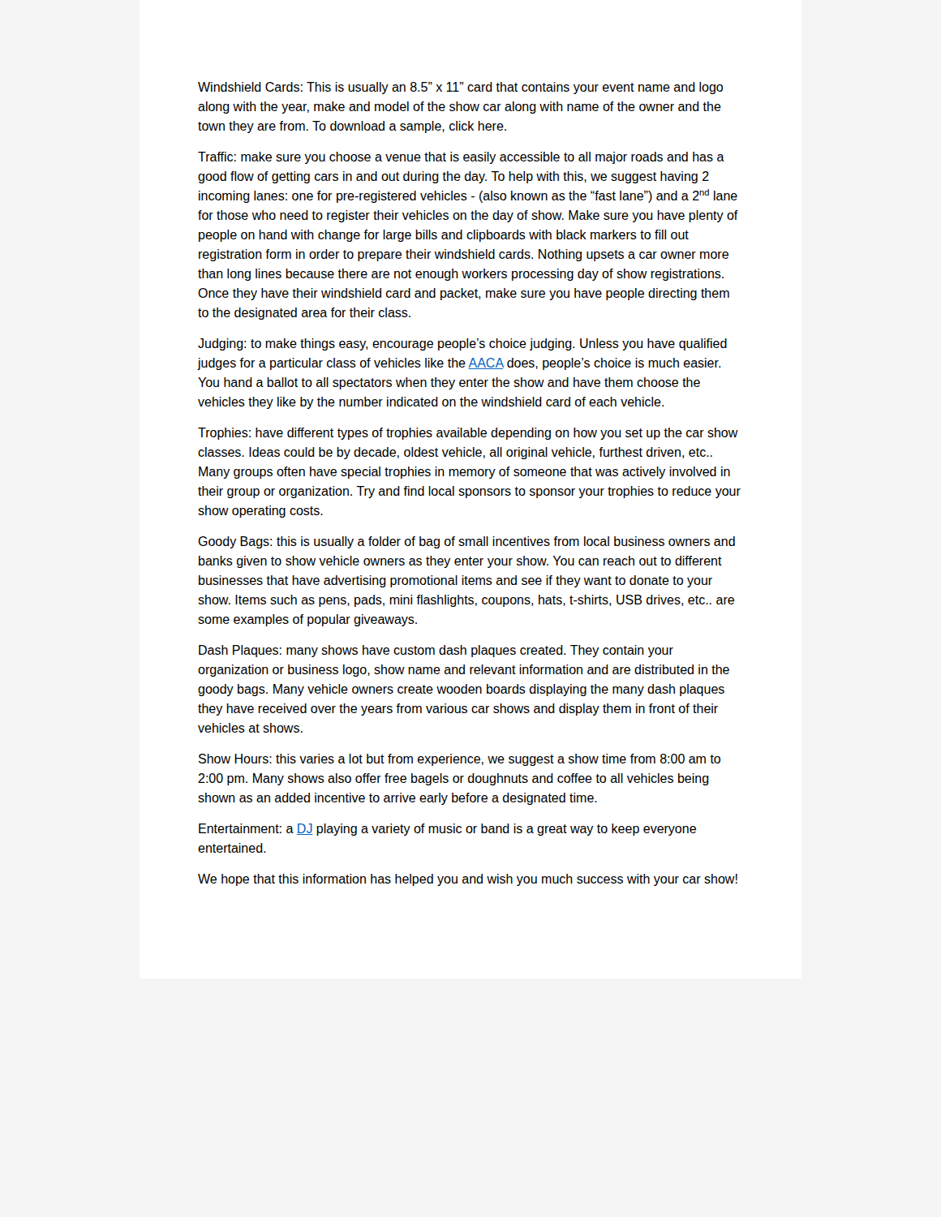Windshield Cards: This is usually an 8.5” x 11” card that contains your event name and logo along with the year, make and model of the show car along with name of the owner and the town they are from. To download a sample, click here.
Traffic: make sure you choose a venue that is easily accessible to all major roads and has a good flow of getting cars in and out during the day. To help with this, we suggest having 2 incoming lanes: one for pre-registered vehicles - (also known as the “fast lane”) and a 2nd lane for those who need to register their vehicles on the day of show. Make sure you have plenty of people on hand with change for large bills and clipboards with black markers to fill out registration form in order to prepare their windshield cards. Nothing upsets a car owner more than long lines because there are not enough workers processing day of show registrations. Once they have their windshield card and packet, make sure you have people directing them to the designated area for their class.
Judging: to make things easy, encourage people’s choice judging. Unless you have qualified judges for a particular class of vehicles like the AACA does, people’s choice is much easier. You hand a ballot to all spectators when they enter the show and have them choose the vehicles they like by the number indicated on the windshield card of each vehicle.
Trophies: have different types of trophies available depending on how you set up the car show classes. Ideas could be by decade, oldest vehicle, all original vehicle, furthest driven, etc.. Many groups often have special trophies in memory of someone that was actively involved in their group or organization. Try and find local sponsors to sponsor your trophies to reduce your show operating costs.
Goody Bags: this is usually a folder of bag of small incentives from local business owners and banks given to show vehicle owners as they enter your show. You can reach out to different businesses that have advertising promotional items and see if they want to donate to your show. Items such as pens, pads, mini flashlights, coupons, hats, t-shirts, USB drives, etc.. are some examples of popular giveaways.
Dash Plaques: many shows have custom dash plaques created. They contain your organization or business logo, show name and relevant information and are distributed in the goody bags. Many vehicle owners create wooden boards displaying the many dash plaques they have received over the years from various car shows and display them in front of their vehicles at shows.
Show Hours: this varies a lot but from experience, we suggest a show time from 8:00 am to 2:00 pm. Many shows also offer free bagels or doughnuts and coffee to all vehicles being shown as an added incentive to arrive early before a designated time.
Entertainment: a DJ playing a variety of music or band is a great way to keep everyone entertained.
We hope that this information has helped you and wish you much success with your car show!